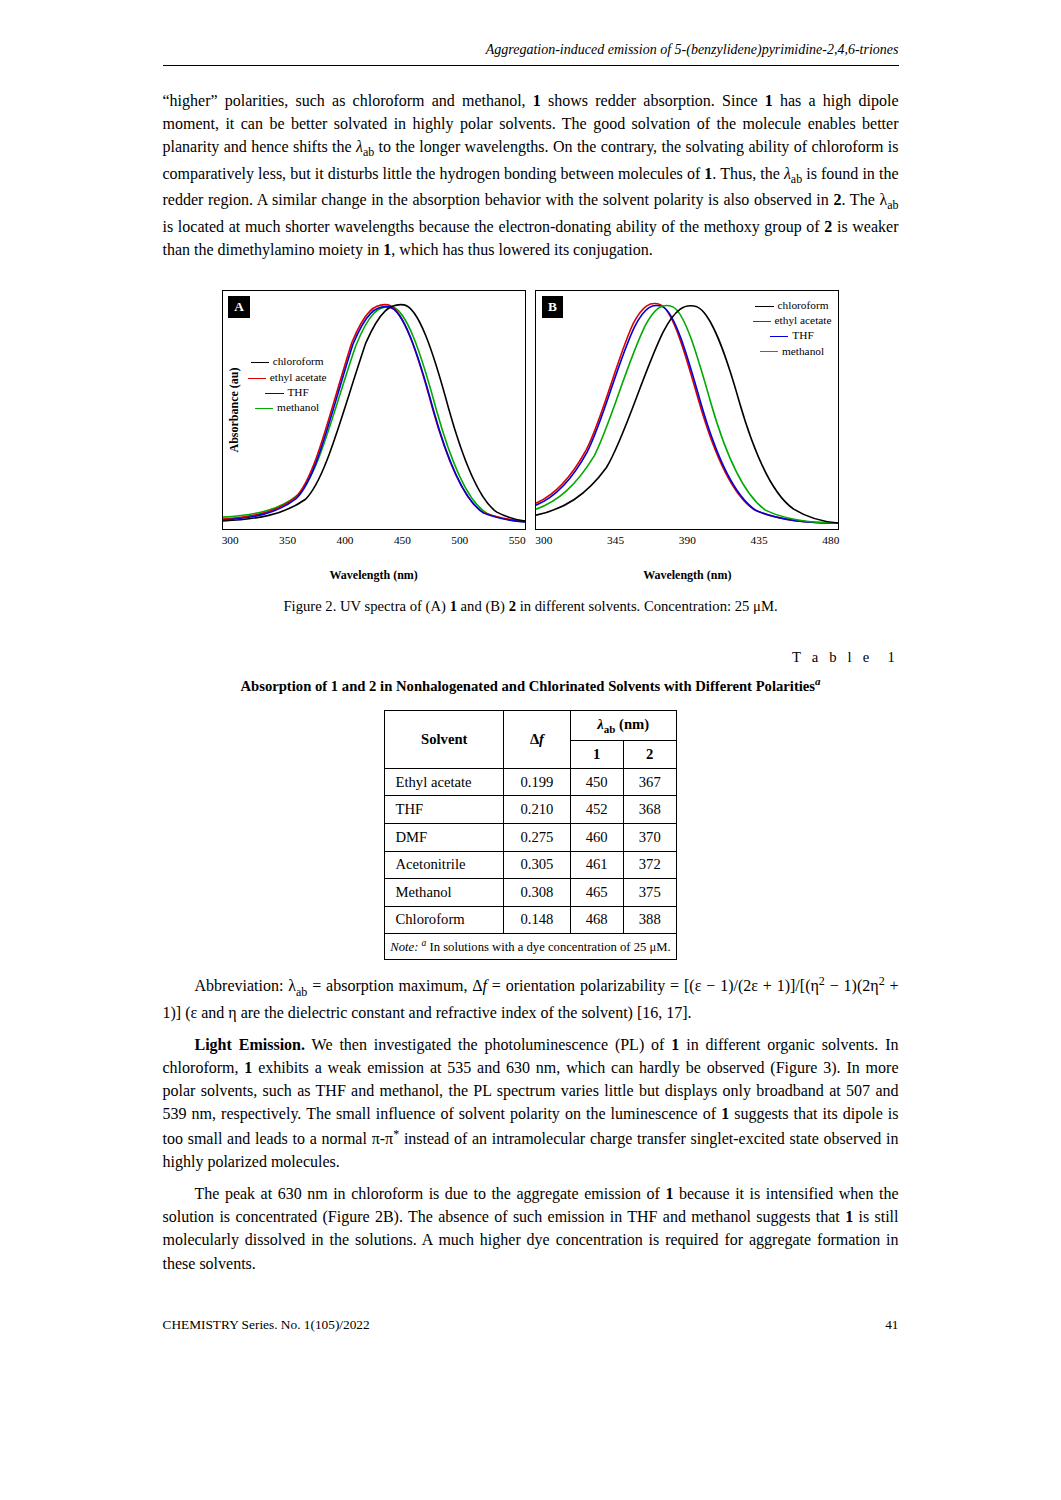Aggregation-induced emission of 5-(benzylidene)pyrimidine-2,4,6-triones
“higher” polarities, such as chloroform and methanol, 1 shows redder absorption. Since 1 has a high dipole moment, it can be better solvated in highly polar solvents. The good solvation of the molecule enables better planarity and hence shifts the λab to the longer wavelengths. On the contrary, the solvating ability of chloroform is comparatively less, but it disturbs little the hydrogen bonding between molecules of 1. Thus, the λab is found in the redder region. A similar change in the absorption behavior with the solvent polarity is also observed in 2. The λab is located at much shorter wavelengths because the electron-donating ability of the methoxy group of 2 is weaker than the dimethylamino moiety in 1, which has thus lowered its conjugation.
A Absorbance (au)
chloroform
ethyl acetate
THF
methanol
300350400450500550
Wavelength (nm)
B
chloroform
ethyl acetate
THF
methanol
300345390435480
Wavelength (nm)
Figure 2. UV spectra of (A) 1 and (B) 2 in different solvents. Concentration: 25 μM.
T a b l e 1
Absorption of 1 and 2 in Nonhalogenated and Chlorinated Solvents with Different Polaritiesa
| Solvent | Δ f | λ ab (nm) |
| --- | --- | --- |
| 1 | 2 |
| Ethyl acetate | 0.199 | 450 | 367 |
| THF | 0.210 | 452 | 368 |
| DMF | 0.275 | 460 | 370 |
| Acetonitrile | 0.305 | 461 | 372 |
| Methanol | 0.308 | 465 | 375 |
| Chloroform | 0.148 | 468 | 388 |
| Note: a In solutions with a dye concentration of 25 μM. |
Abbreviation: λab = absorption maximum, Δf = orientation polarizability = [(ε − 1)/(2ε + 1)]/[(η2 − 1)(2η2 + 1)] (ε and η are the dielectric constant and refractive index of the solvent) [16, 17].
Light Emission. We then investigated the photoluminescence (PL) of 1 in different organic solvents. In chloroform, 1 exhibits a weak emission at 535 and 630 nm, which can hardly be observed (Figure 3). In more polar solvents, such as THF and methanol, the PL spectrum varies little but displays only broadband at 507 and 539 nm, respectively. The small influence of solvent polarity on the luminescence of 1 suggests that its dipole is too small and leads to a normal π-π* instead of an intramolecular charge transfer singlet-excited state observed in highly polarized molecules.
The peak at 630 nm in chloroform is due to the aggregate emission of 1 because it is intensified when the solution is concentrated (Figure 2B). The absence of such emission in THF and methanol suggests that 1 is still molecularly dissolved in the solutions. A much higher dye concentration is required for aggregate formation in these solvents.
CHEMISTRY Series. No. 1(105)/2022 41